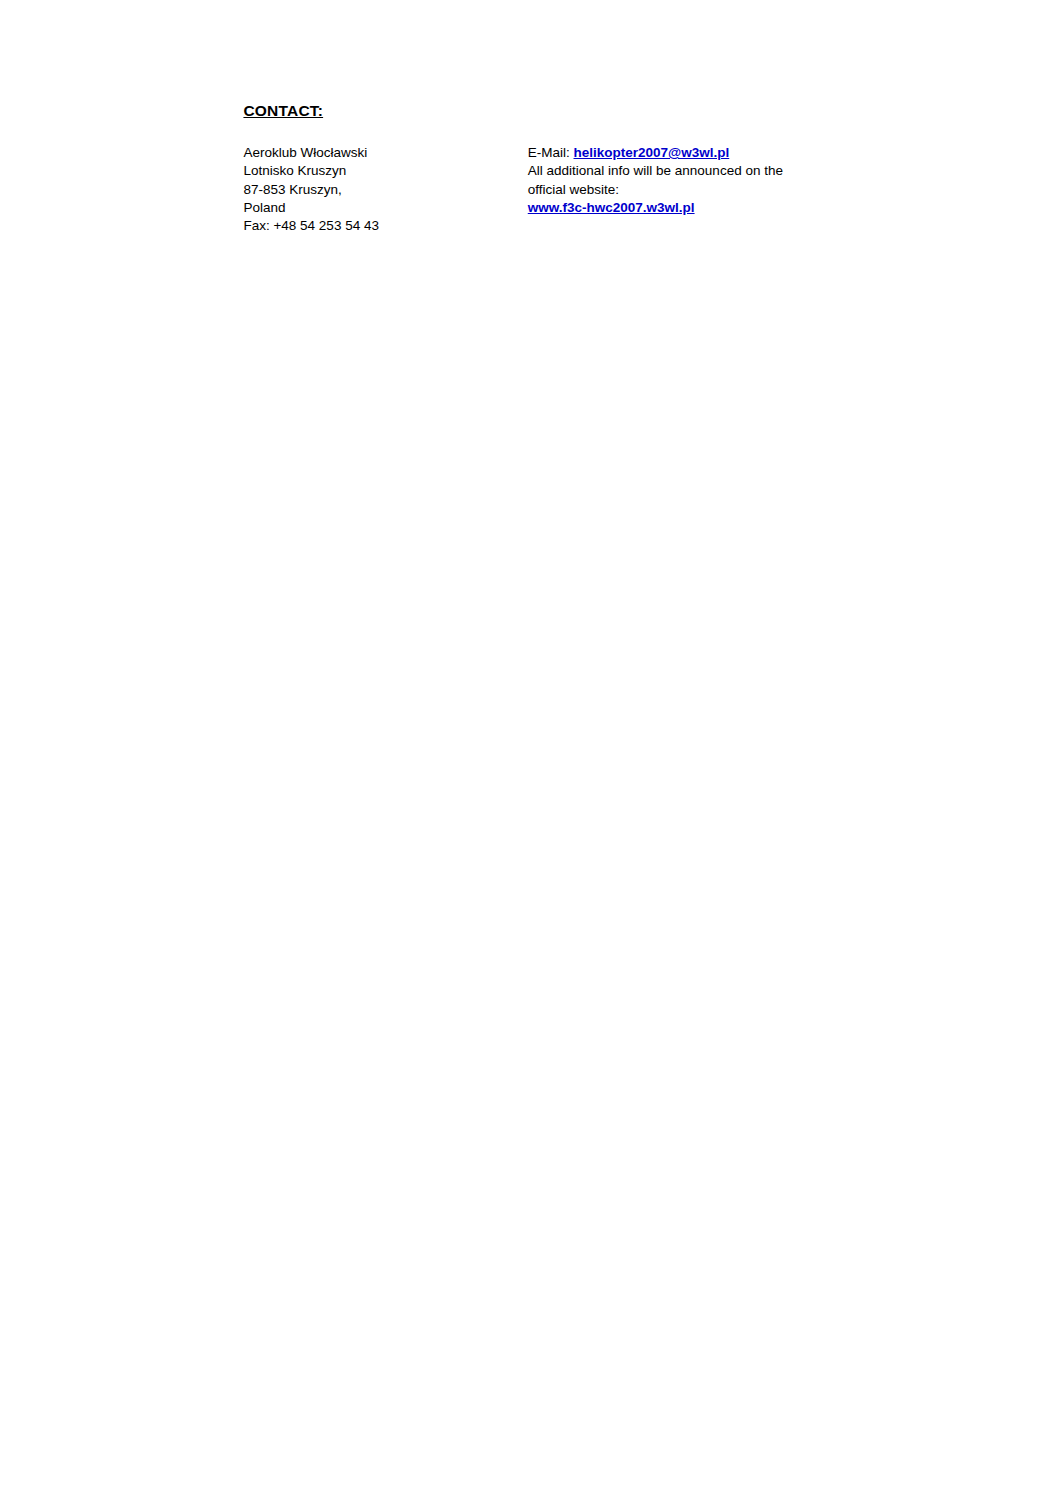CONTACT:
Aeroklub Włocławski
Lotnisko Kruszyn
87-853 Kruszyn,
Poland
Fax: +48 54 253 54 43
E-Mail: helikopter2007@w3wl.pl
All additional info will be announced on the official website:
www.f3c-hwc2007.w3wl.pl